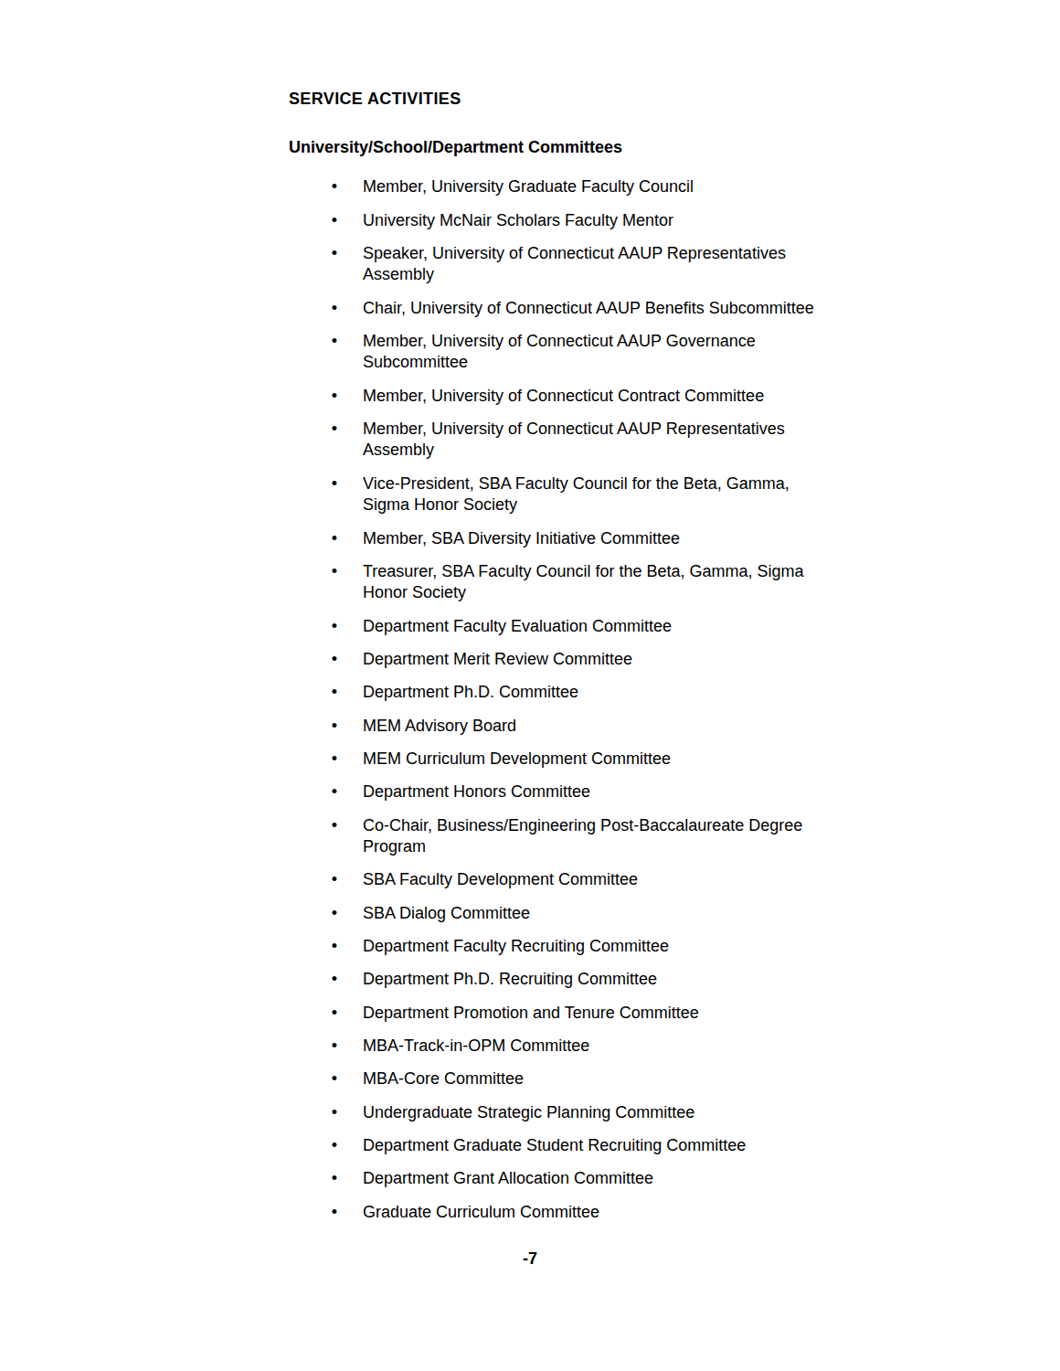SERVICE ACTIVITIES
University/School/Department Committees
Member, University Graduate Faculty Council
University McNair Scholars Faculty Mentor
Speaker, University of Connecticut AAUP Representatives Assembly
Chair, University of Connecticut AAUP Benefits Subcommittee
Member, University of Connecticut AAUP Governance Subcommittee
Member, University of Connecticut Contract Committee
Member, University of Connecticut AAUP Representatives Assembly
Vice-President, SBA Faculty Council for the Beta, Gamma, Sigma Honor Society
Member, SBA Diversity Initiative Committee
Treasurer, SBA Faculty Council for the Beta, Gamma, Sigma Honor Society
Department Faculty Evaluation Committee
Department Merit Review Committee
Department Ph.D. Committee
MEM Advisory Board
MEM Curriculum Development Committee
Department Honors Committee
Co-Chair, Business/Engineering Post-Baccalaureate Degree Program
SBA Faculty Development Committee
SBA Dialog Committee
Department Faculty Recruiting Committee
Department Ph.D. Recruiting Committee
Department Promotion and Tenure Committee
MBA-Track-in-OPM Committee
MBA-Core Committee
Undergraduate Strategic Planning Committee
Department Graduate Student Recruiting Committee
Department Grant Allocation Committee
Graduate Curriculum Committee
-7